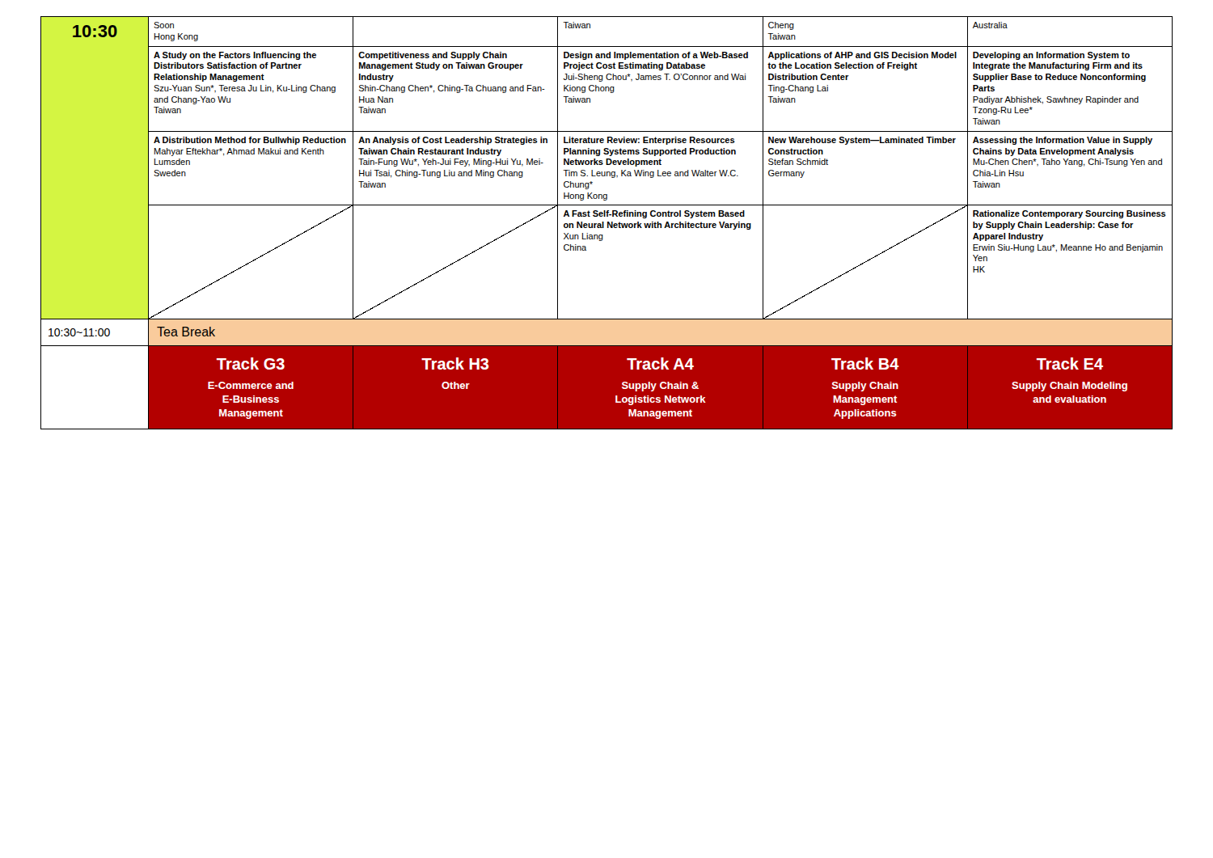| 10:30 | Soon Hong Kong | | Taiwan | Cheng Taiwan | Australia |
| A Study on the Factors Influencing the Distributors Satisfaction of Partner Relationship Management Szu-Yuan Sun*, Teresa Ju Lin, Ku-Ling Chang and Chang-Yao Wu Taiwan | Competitiveness and Supply Chain Management Study on Taiwan Grouper Industry Shin-Chang Chen*, Ching-Ta Chuang and Fan-Hua Nan Taiwan | Design and Implementation of a Web-Based Project Cost Estimating Database Jui-Sheng Chou*, James T. O’Connor and Wai Kiong Chong Taiwan | Applications of AHP and GIS Decision Model to the Location Selection of Freight Distribution Center Ting-Chang Lai Taiwan | Developing an Information System to Integrate the Manufacturing Firm and its Supplier Base to Reduce Nonconforming Parts Padiyar Abhishek, Sawhney Rapinder and Tzong-Ru Lee* Taiwan |
| A Distribution Method for Bullwhip Reduction Mahyar Eftekhar*, Ahmad Makui and Kenth Lumsden Sweden | An Analysis of Cost Leadership Strategies in Taiwan Chain Restaurant Industry Tain-Fung Wu*, Yeh-Jui Fey, Ming-Hui Yu, Mei-Hui Tsai, Ching-Tung Liu and Ming Chang Taiwan | Literature Review: Enterprise Resources Planning Systems Supported Production Networks Development Tim S. Leung, Ka Wing Lee and Walter W.C. Chung* Hong Kong | New Warehouse System—Laminated Timber Construction Stefan Schmidt Germany | Assessing the Information Value in Supply Chains by Data Envelopment Analysis Mu-Chen Chen*, Taho Yang, Chi-Tsung Yen and Chia-Lin Hsu Taiwan |
| | | A Fast Self-Refining Control System Based on Neural Network with Architecture Varying Xun Liang China | | Rationalize Contemporary Sourcing Business by Supply Chain Leadership: Case for Apparel Industry Erwin Siu-Hung Lau*, Meanne Ho and Benjamin Yen HK |
| 10:30~11:00 | Tea Break |
| | Track G3 E-Commerce and E-Business Management | Track H3 Other | Track A4 Supply Chain & Logistics Network Management | Track B4 Supply Chain Management Applications | Track E4 Supply Chain Modeling and evaluation |